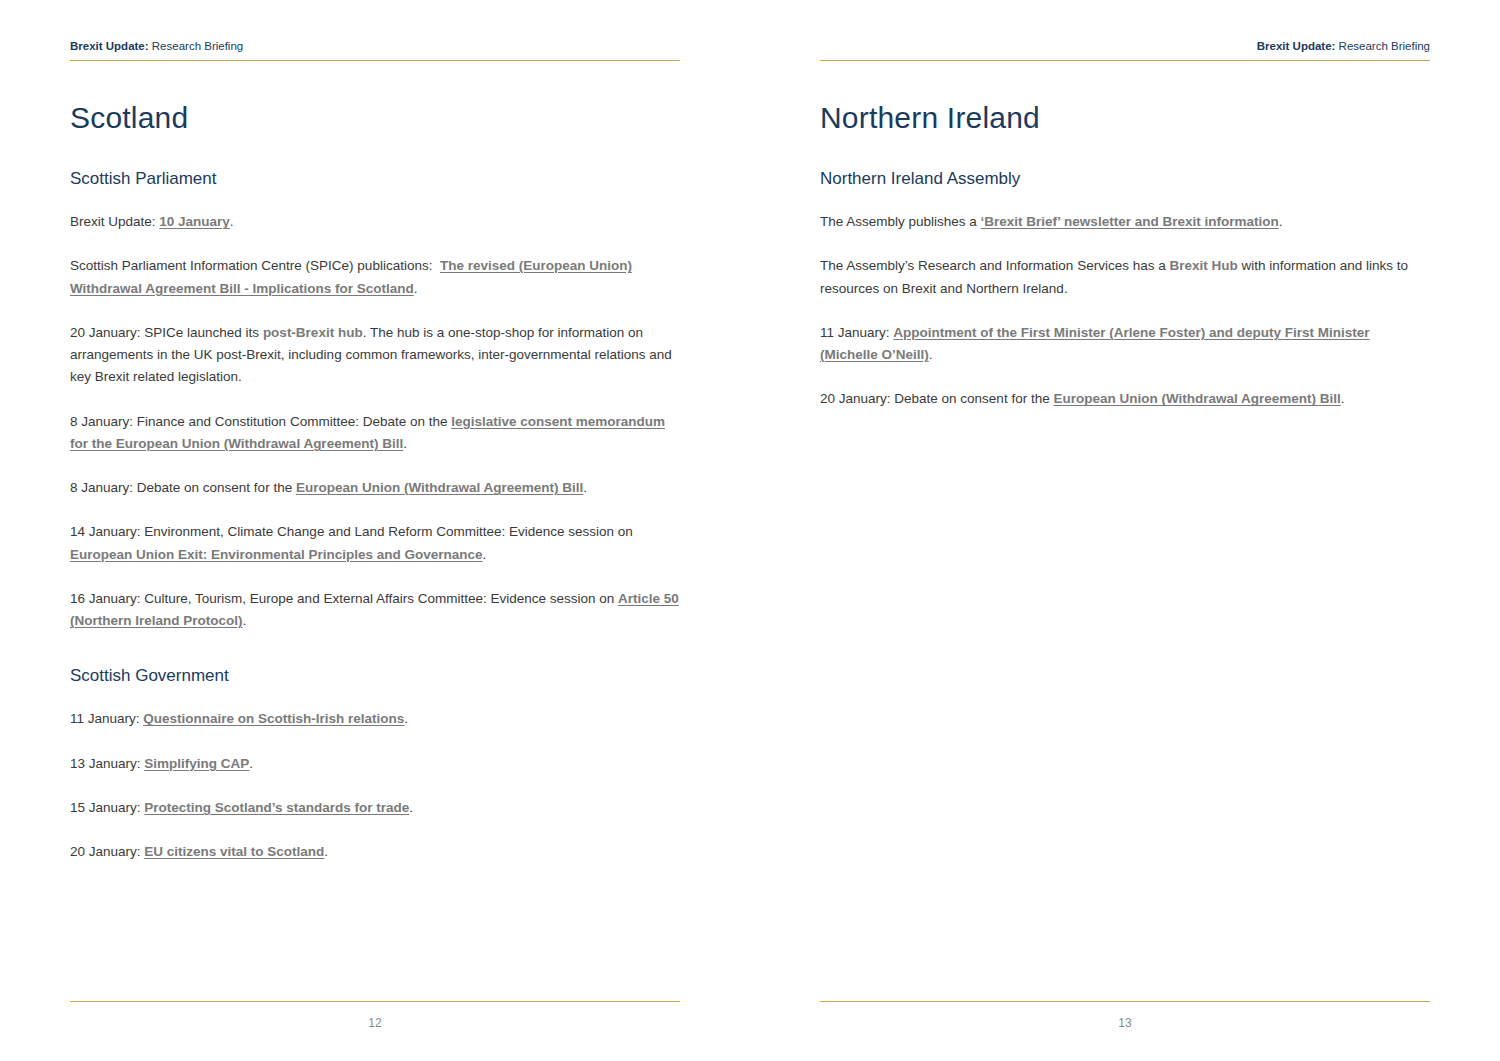Brexit Update: Research Briefing
Scotland
Scottish Parliament
Brexit Update: 10 January.
Scottish Parliament Information Centre (SPICe) publications: The revised (European Union) Withdrawal Agreement Bill - Implications for Scotland.
20 January: SPICe launched its post-Brexit hub. The hub is a one-stop-shop for information on arrangements in the UK post-Brexit, including common frameworks, inter-governmental relations and key Brexit related legislation.
8 January: Finance and Constitution Committee: Debate on the legislative consent memorandum for the European Union (Withdrawal Agreement) Bill.
8 January: Debate on consent for the European Union (Withdrawal Agreement) Bill.
14 January: Environment, Climate Change and Land Reform Committee: Evidence session on European Union Exit: Environmental Principles and Governance.
16 January: Culture, Tourism, Europe and External Affairs Committee: Evidence session on Article 50 (Northern Ireland Protocol).
Scottish Government
11 January: Questionnaire on Scottish-Irish relations.
13 January: Simplifying CAP.
15 January: Protecting Scotland’s standards for trade.
20 January: EU citizens vital to Scotland.
12
Brexit Update: Research Briefing
Northern Ireland
Northern Ireland Assembly
The Assembly publishes a ‘Brexit Brief’ newsletter and Brexit information.
The Assembly’s Research and Information Services has a Brexit Hub with information and links to resources on Brexit and Northern Ireland.
11 January: Appointment of the First Minister (Arlene Foster) and deputy First Minister (Michelle O’Neill).
20 January: Debate on consent for the European Union (Withdrawal Agreement) Bill.
13